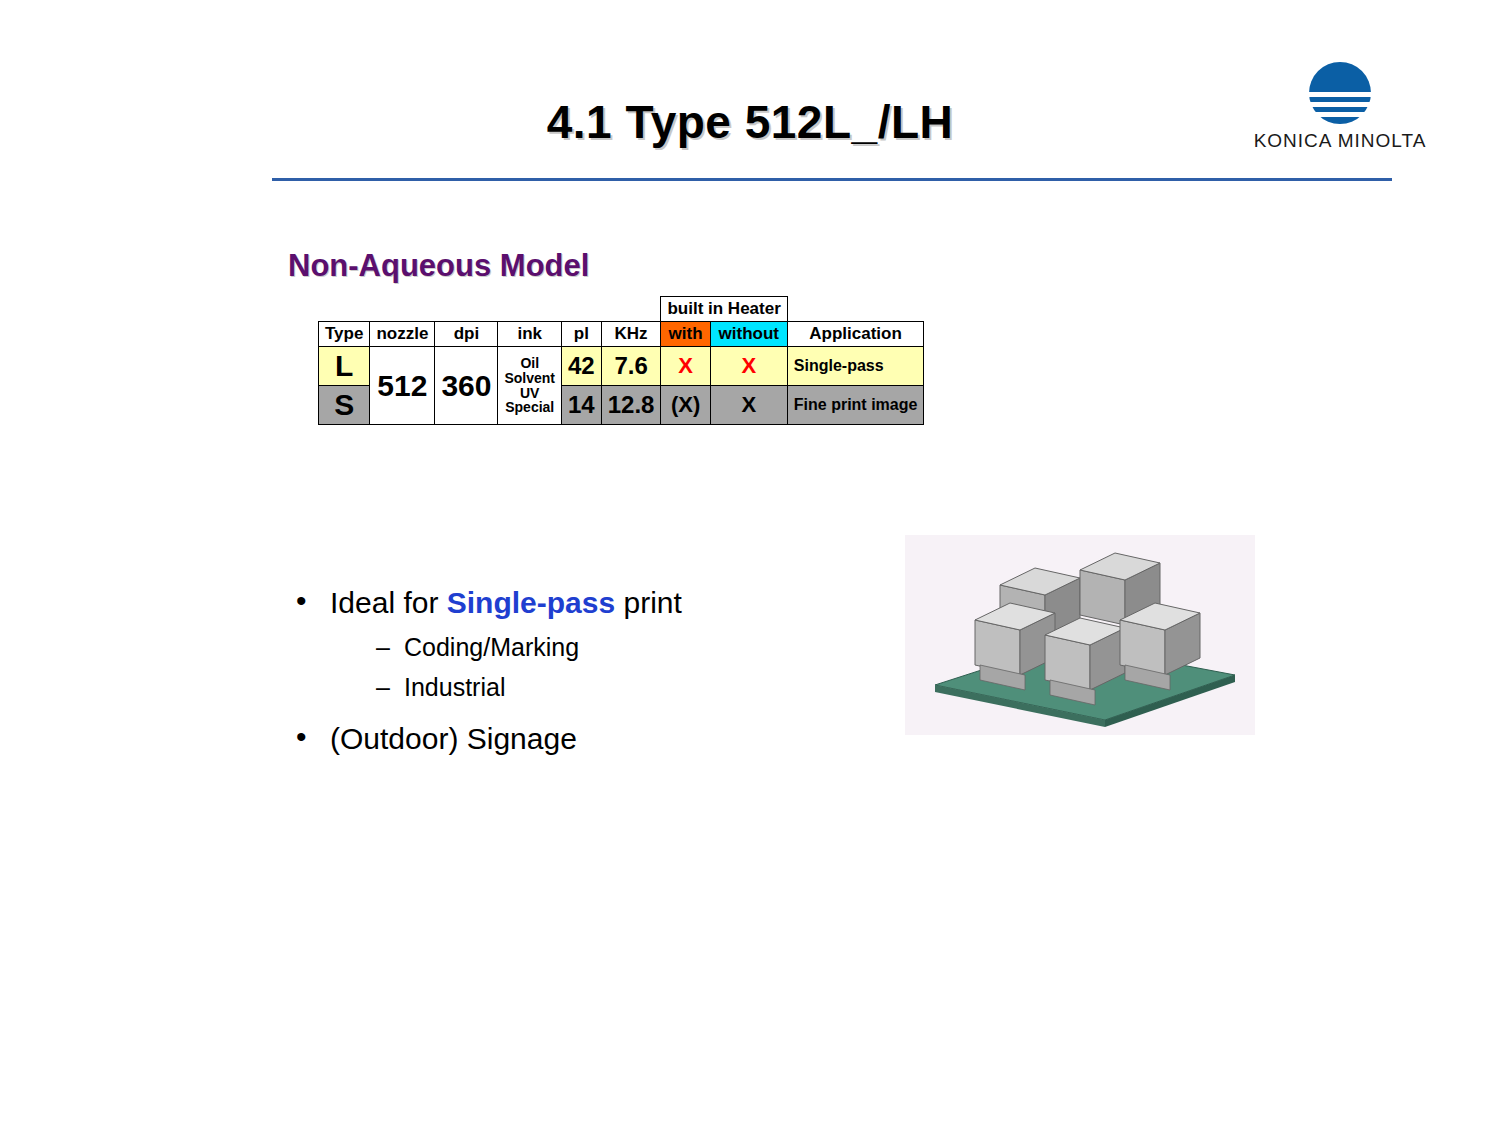4.1 Type 512L_/LH
KONICA MINOLTA
Non-Aqueous Model
| | | | | | | built in Heater | |
| Type | nozzle | dpi | ink | pl | KHz | with | without | Application |
| L | 512 | 360 | Oil Solvent UV Special | 42 | 7.6 | X | X | Single-pass |
| S | 14 | 12.8 | (X) | X | Fine print image |
Ideal for Single-pass print
Coding/Marking
Industrial
(Outdoor) Signage